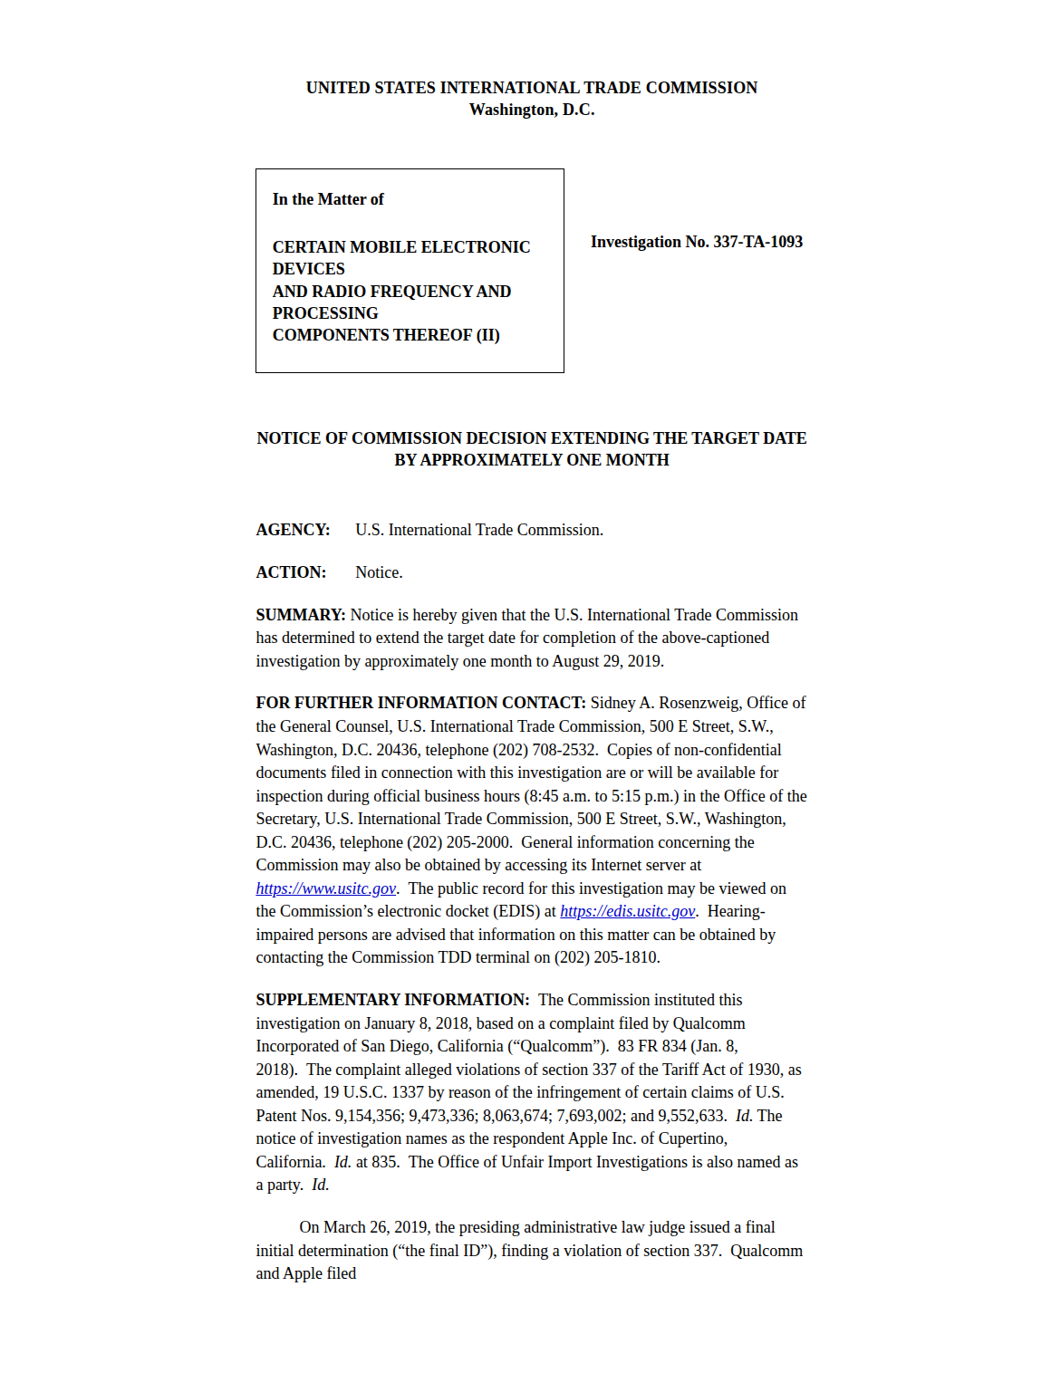UNITED STATES INTERNATIONAL TRADE COMMISSION Washington, D.C.
In the Matter of
CERTAIN MOBILE ELECTRONIC DEVICES
AND RADIO FREQUENCY AND PROCESSING
COMPONENTS THEREOF (II)
Investigation No. 337-TA-1093
NOTICE OF COMMISSION DECISION EXTENDING THE TARGET DATE
BY APPROXIMATELY ONE MONTH
AGENCY: U.S. International Trade Commission.
ACTION: Notice.
SUMMARY: Notice is hereby given that the U.S. International Trade Commission has determined to extend the target date for completion of the above-captioned investigation by approximately one month to August 29, 2019.
FOR FURTHER INFORMATION CONTACT: Sidney A. Rosenzweig, Office of the General Counsel, U.S. International Trade Commission, 500 E Street, S.W., Washington, D.C. 20436, telephone (202) 708-2532. Copies of non-confidential documents filed in connection with this investigation are or will be available for inspection during official business hours (8:45 a.m. to 5:15 p.m.) in the Office of the Secretary, U.S. International Trade Commission, 500 E Street, S.W., Washington, D.C. 20436, telephone (202) 205-2000. General information concerning the Commission may also be obtained by accessing its Internet server at https://www.usitc.gov. The public record for this investigation may be viewed on the Commission’s electronic docket (EDIS) at https://edis.usitc.gov. Hearing-impaired persons are advised that information on this matter can be obtained by contacting the Commission TDD terminal on (202) 205-1810.
SUPPLEMENTARY INFORMATION: The Commission instituted this investigation on January 8, 2018, based on a complaint filed by Qualcomm Incorporated of San Diego, California (“Qualcomm”). 83 FR 834 (Jan. 8, 2018). The complaint alleged violations of section 337 of the Tariff Act of 1930, as amended, 19 U.S.C. 1337 by reason of the infringement of certain claims of U.S. Patent Nos. 9,154,356; 9,473,336; 8,063,674; 7,693,002; and 9,552,633. Id. The notice of investigation names as the respondent Apple Inc. of Cupertino, California. Id. at 835. The Office of Unfair Import Investigations is also named as a party. Id.
On March 26, 2019, the presiding administrative law judge issued a final initial determination (“the final ID”), finding a violation of section 337. Qualcomm and Apple filed